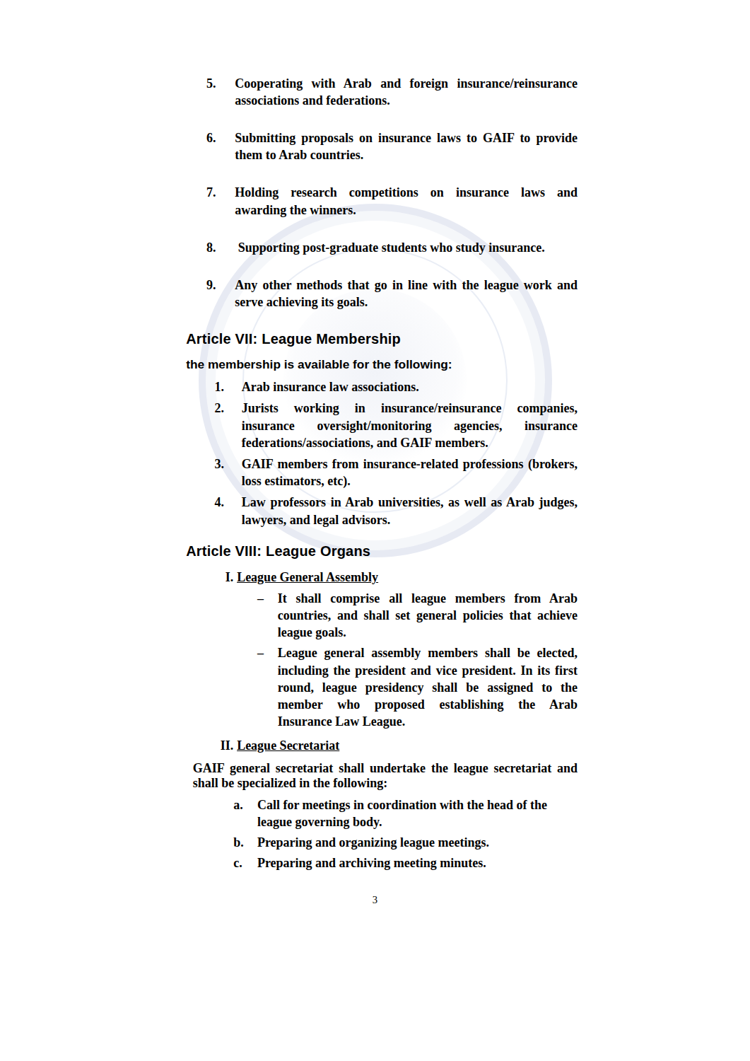5. Cooperating with Arab and foreign insurance/reinsurance associations and federations.
6. Submitting proposals on insurance laws to GAIF to provide them to Arab countries.
7. Holding research competitions on insurance laws and awarding the winners.
8. Supporting post-graduate students who study insurance.
9. Any other methods that go in line with the league work and serve achieving its goals.
Article VII: League Membership
the membership is available for the following:
1. Arab insurance law associations.
2. Jurists working in insurance/reinsurance companies, insurance oversight/monitoring agencies, insurance federations/associations, and GAIF members.
3. GAIF members from insurance-related professions (brokers, loss estimators, etc).
4. Law professors in Arab universities, as well as Arab judges, lawyers, and legal advisors.
Article VIII: League Organs
I. League General Assembly
It shall comprise all league members from Arab countries, and shall set general policies that achieve league goals.
League general assembly members shall be elected, including the president and vice president. In its first round, league presidency shall be assigned to the member who proposed establishing the Arab Insurance Law League.
II. League Secretariat
GAIF general secretariat shall undertake the league secretariat and shall be specialized in the following:
a. Call for meetings in coordination with the head of the league governing body.
b. Preparing and organizing league meetings.
c. Preparing and archiving meeting minutes.
3